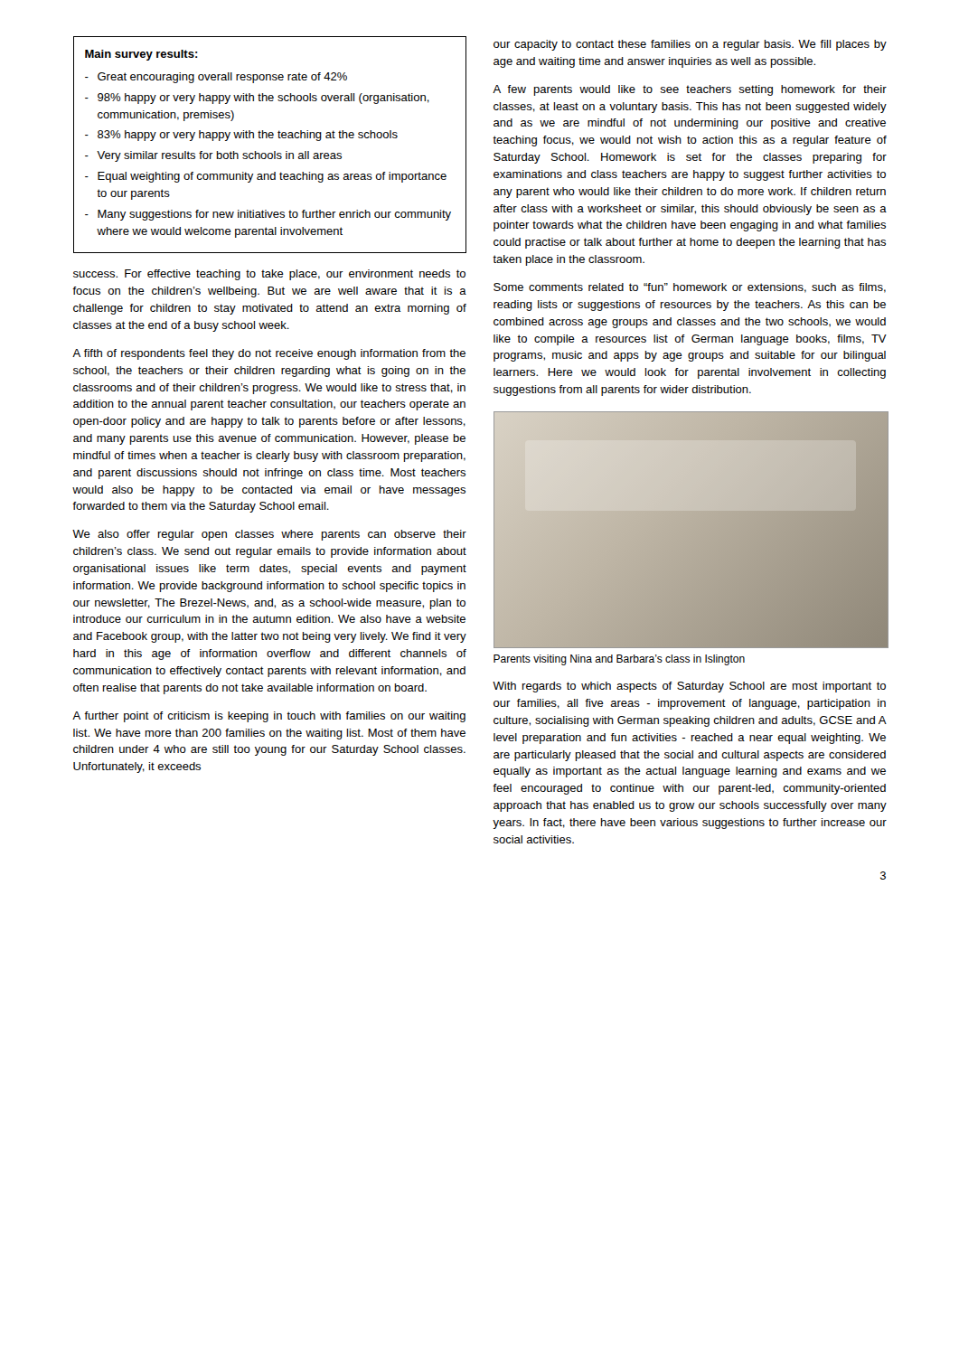Main survey results:
Great encouraging overall response rate of 42%
98% happy or very happy with the schools overall (organisation, communication, premises)
83% happy or very happy with the teaching at the schools
Very similar results for both schools in all areas
Equal weighting of community and teaching as areas of importance to our parents
Many suggestions for new initiatives to further enrich our community where we would welcome parental involvement
success. For effective teaching to take place, our environment needs to focus on the children’s wellbeing. But we are well aware that it is a challenge for children to stay motivated to attend an extra morning of classes at the end of a busy school week.
A fifth of respondents feel they do not receive enough information from the school, the teachers or their children regarding what is going on in the classrooms and of their children’s progress. We would like to stress that, in addition to the annual parent teacher consultation, our teachers operate an open-door policy and are happy to talk to parents before or after lessons, and many parents use this avenue of communication. However, please be mindful of times when a teacher is clearly busy with classroom preparation, and parent discussions should not infringe on class time. Most teachers would also be happy to be contacted via email or have messages forwarded to them via the Saturday School email.
We also offer regular open classes where parents can observe their children’s class. We send out regular emails to provide information about organisational issues like term dates, special events and payment information. We provide background information to school specific topics in our newsletter, The Brezel-News, and, as a school-wide measure, plan to introduce our curriculum in in the autumn edition. We also have a website and Facebook group, with the latter two not being very lively. We find it very hard in this age of information overflow and different channels of communication to effectively contact parents with relevant information, and often realise that parents do not take available information on board.
A further point of criticism is keeping in touch with families on our waiting list. We have more than 200 families on the waiting list. Most of them have children under 4 who are still too young for our Saturday School classes. Unfortunately, it exceeds
our capacity to contact these families on a regular basis. We fill places by age and waiting time and answer inquiries as well as possible.
A few parents would like to see teachers setting homework for their classes, at least on a voluntary basis. This has not been suggested widely and as we are mindful of not undermining our positive and creative teaching focus, we would not wish to action this as a regular feature of Saturday School. Homework is set for the classes preparing for examinations and class teachers are happy to suggest further activities to any parent who would like their children to do more work. If children return after class with a worksheet or similar, this should obviously be seen as a pointer towards what the children have been engaging in and what families could practise or talk about further at home to deepen the learning that has taken place in the classroom.
Some comments related to “fun” homework or extensions, such as films, reading lists or suggestions of resources by the teachers. As this can be combined across age groups and classes and the two schools, we would like to compile a resources list of German language books, films, TV programs, music and apps by age groups and suitable for our bilingual learners. Here we would look for parental involvement in collecting suggestions from all parents for wider distribution.
Parents visiting Nina and Barbara’s class in Islington
With regards to which aspects of Saturday School are most important to our families, all five areas - improvement of language, participation in culture, socialising with German speaking children and adults, GCSE and A level preparation and fun activities - reached a near equal weighting. We are particularly pleased that the social and cultural aspects are considered equally as important as the actual language learning and exams and we feel encouraged to continue with our parent-led, community-oriented approach that has enabled us to grow our schools successfully over many years. In fact, there have been various suggestions to further increase our social activities.
3